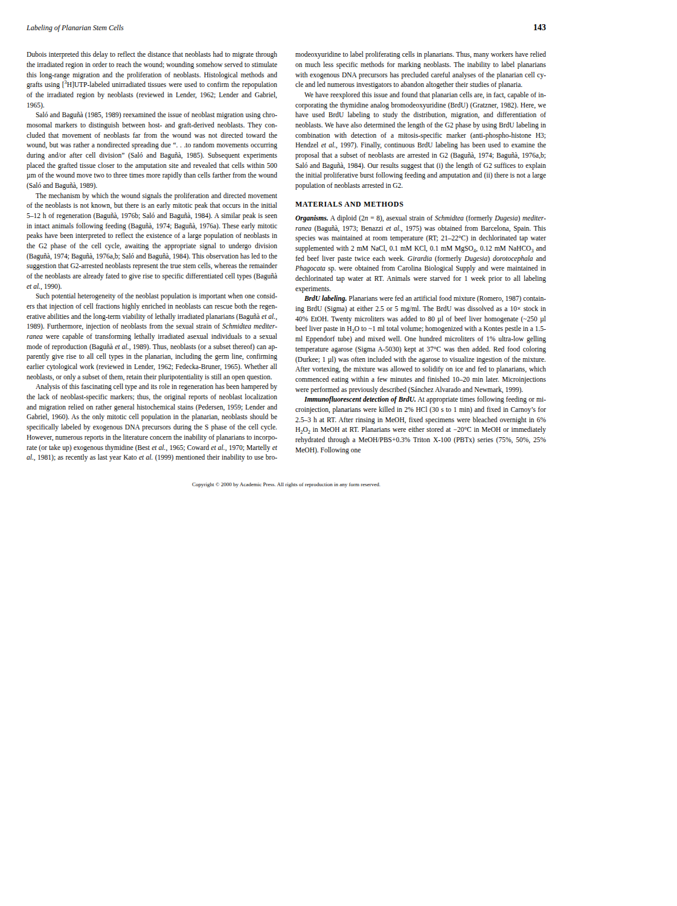Labeling of Planarian Stem Cells
143
Dubois interpreted this delay to reflect the distance that neoblasts had to migrate through the irradiated region in order to reach the wound; wounding somehow served to stimulate this long-range migration and the proliferation of neoblasts. Histological methods and grafts using [3H]UTP-labeled unirradiated tissues were used to confirm the repopulation of the irradiated region by neoblasts (reviewed in Lender, 1962; Lender and Gabriel, 1965).
Saló and Baguñà (1985, 1989) reexamined the issue of neoblast migration using chromosomal markers to distinguish between host- and graft-derived neoblasts. They concluded that movement of neoblasts far from the wound was not directed toward the wound, but was rather a nondirected spreading due “. . .to random movements occurring during and/or after cell division” (Saló and Baguñà, 1985). Subsequent experiments placed the grafted tissue closer to the amputation site and revealed that cells within 500 µm of the wound move two to three times more rapidly than cells farther from the wound (Saló and Baguñà, 1989).
The mechanism by which the wound signals the proliferation and directed movement of the neoblasts is not known, but there is an early mitotic peak that occurs in the initial 5–12 h of regeneration (Baguñà, 1976b; Saló and Baguñà, 1984). A similar peak is seen in intact animals following feeding (Baguñà, 1974; Baguñà, 1976a). These early mitotic peaks have been interpreted to reflect the existence of a large population of neoblasts in the G2 phase of the cell cycle, awaiting the appropriate signal to undergo division (Baguñà, 1974; Baguñà, 1976a,b; Saló and Baguñà, 1984). This observation has led to the suggestion that G2-arrested neoblasts represent the true stem cells, whereas the remainder of the neoblasts are already fated to give rise to specific differentiated cell types (Baguñà et al., 1990).
Such potential heterogeneity of the neoblast population is important when one considers that injection of cell fractions highly enriched in neoblasts can rescue both the regenerative abilities and the long-term viability of lethally irradiated planarians (Baguñà et al., 1989). Furthermore, injection of neoblasts from the sexual strain of Schmidtea mediterranea were capable of transforming lethally irradiated asexual individuals to a sexual mode of reproduction (Baguñà et al., 1989). Thus, neoblasts (or a subset thereof) can apparently give rise to all cell types in the planarian, including the germ line, confirming earlier cytological work (reviewed in Lender, 1962; Fedecka-Bruner, 1965). Whether all neoblasts, or only a subset of them, retain their pluripotentiality is still an open question.
Analysis of this fascinating cell type and its role in regeneration has been hampered by the lack of neoblast-specific markers; thus, the original reports of neoblast localization and migration relied on rather general histochemical stains (Pedersen, 1959; Lender and Gabriel, 1960). As the only mitotic cell population in the planarian, neoblasts should be specifically labeled by exogenous DNA precursors during the S phase of the cell cycle. However, numerous reports in the literature concern the inability of planarians to incorporate (or take up) exogenous thymidine (Best et al., 1965; Coward et al., 1970; Martelly et al., 1981); as recently as last year Kato et al. (1999) mentioned their inability to use bromodeoxyuridine to label proliferating cells in planarians. Thus, many workers have relied on much less specific methods for marking neoblasts. The inability to label planarians with exogenous DNA precursors has precluded careful analyses of the planarian cell cycle and led numerous investigators to abandon altogether their studies of planaria.
We have reexplored this issue and found that planarian cells are, in fact, capable of incorporating the thymidine analog bromodeoxyuridine (BrdU) (Gratzner, 1982). Here, we have used BrdU labeling to study the distribution, migration, and differentiation of neoblasts. We have also determined the length of the G2 phase by using BrdU labeling in combination with detection of a mitosis-specific marker (anti-phospho-histone H3; Hendzel et al., 1997). Finally, continuous BrdU labeling has been used to examine the proposal that a subset of neoblasts are arrested in G2 (Baguñà, 1974; Baguñà, 1976a,b; Saló and Baguñà, 1984). Our results suggest that (i) the length of G2 suffices to explain the initial proliferative burst following feeding and amputation and (ii) there is not a large population of neoblasts arrested in G2.
MATERIALS AND METHODS
Organisms. A diploid (2n = 8), asexual strain of Schmidtea (formerly Dugesia) mediterranea (Baguñà, 1973; Benazzi et al., 1975) was obtained from Barcelona, Spain. This species was maintained at room temperature (RT; 21–22°C) in dechlorinated tap water supplemented with 2 mM NaCl, 0.1 mM KCl, 0.1 mM MgSO4, 0.12 mM NaHCO3 and fed beef liver paste twice each week. Girardia (formerly Dugesia) dorotocephala and Phagocata sp. were obtained from Carolina Biological Supply and were maintained in dechlorinated tap water at RT. Animals were starved for 1 week prior to all labeling experiments.
BrdU labeling. Planarians were fed an artificial food mixture (Romero, 1987) containing BrdU (Sigma) at either 2.5 or 5 mg/ml. The BrdU was dissolved as a 10× stock in 40% EtOH. Twenty microliters was added to 80 µl of beef liver homogenate (~250 µl beef liver paste in H2O to ~1 ml total volume; homogenized with a Kontes pestle in a 1.5-ml Eppendorf tube) and mixed well. One hundred microliters of 1% ultra-low gelling temperature agarose (Sigma A-5030) kept at 37°C was then added. Red food coloring (Durkee; 1 µl) was often included with the agarose to visualize ingestion of the mixture. After vortexing, the mixture was allowed to solidify on ice and fed to planarians, which commenced eating within a few minutes and finished 10–20 min later. Microinjections were performed as previously described (Sánchez Alvarado and Newmark, 1999).
Immunofluorescent detection of BrdU. At appropriate times following feeding or microinjection, planarians were killed in 2% HCl (30 s to 1 min) and fixed in Carnoy’s for 2.5–3 h at RT. After rinsing in MeOH, fixed specimens were bleached overnight in 6% H2O2 in MeOH at RT. Planarians were either stored at −20°C in MeOH or immediately rehydrated through a MeOH/PBS+0.3% Triton X-100 (PBTx) series (75%, 50%, 25% MeOH). Following one
Copyright © 2000 by Academic Press. All rights of reproduction in any form reserved.